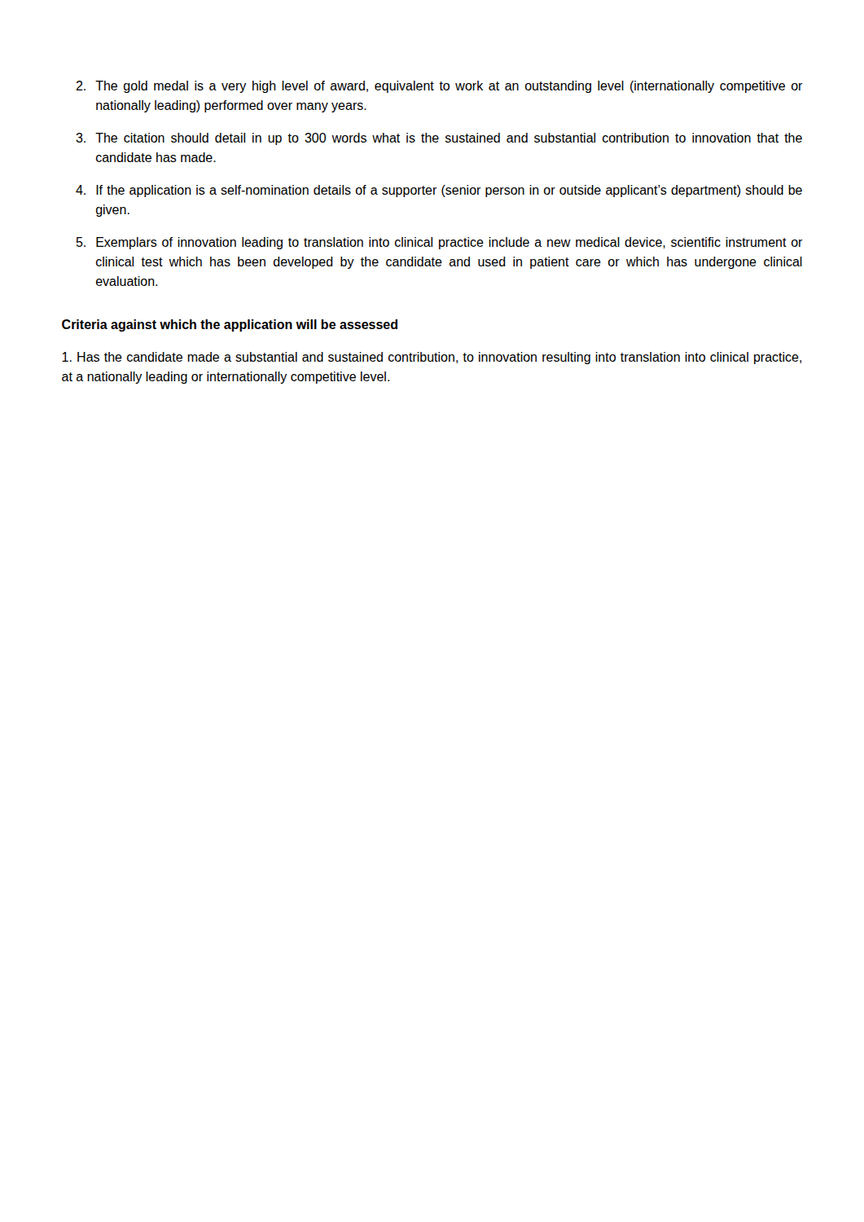The gold medal is a very high level of award, equivalent to work at an outstanding level (internationally competitive or nationally leading) performed over many years.
The citation should detail in up to 300 words what is the sustained and substantial contribution to innovation that the candidate has made.
If the application is a self-nomination details of a supporter (senior person in or outside applicant’s department) should be given.
Exemplars of innovation leading to translation into clinical practice include a new medical device, scientific instrument or clinical test which has been developed by the candidate and used in patient care or which has undergone clinical evaluation.
Criteria against which the application will be assessed
1. Has the candidate made a substantial and sustained contribution, to innovation resulting into translation into clinical practice, at a nationally leading or internationally competitive level.